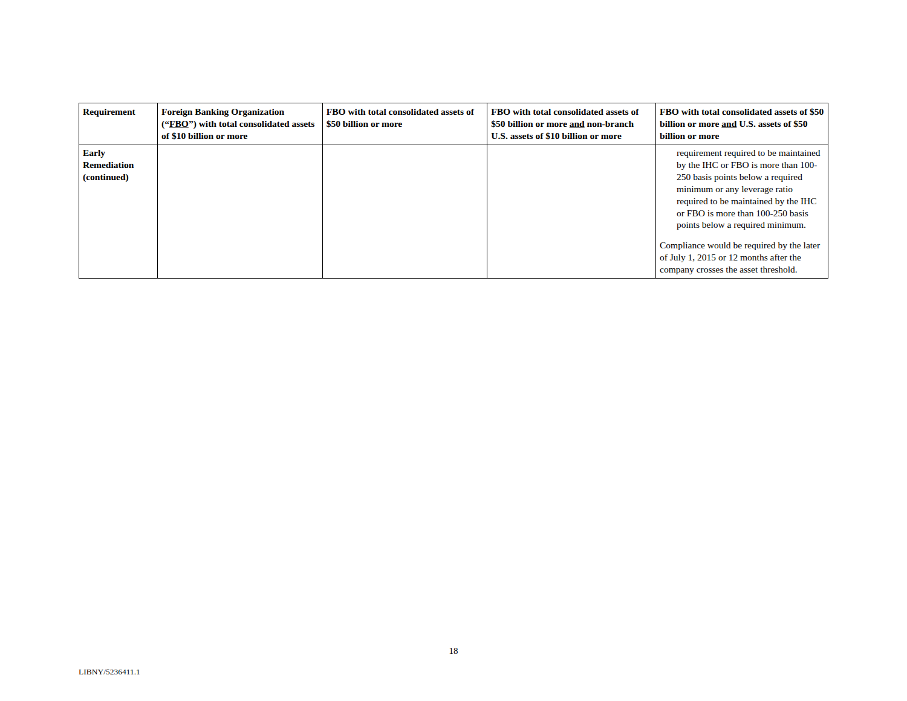| Requirement | Foreign Banking Organization (“ FBO ”) with total consolidated assets of $10 billion or more | FBO with total consolidated assets of $50 billion or more | FBO with total consolidated assets of $50 billion or more and non-branch U.S. assets of $10 billion or more | FBO with total consolidated assets of $50 billion or more and U.S. assets of $50 billion or more |
| --- | --- | --- | --- | --- |
| Early Remediation (continued) | | | | requirement required to be maintained by the IHC or FBO is more than 100-250 basis points below a required minimum or any leverage ratio required to be maintained by the IHC or FBO is more than 100-250 basis points below a required minimum. Compliance would be required by the later of July 1, 2015 or 12 months after the company crosses the asset threshold. |
18
LIBNY/5236411.1